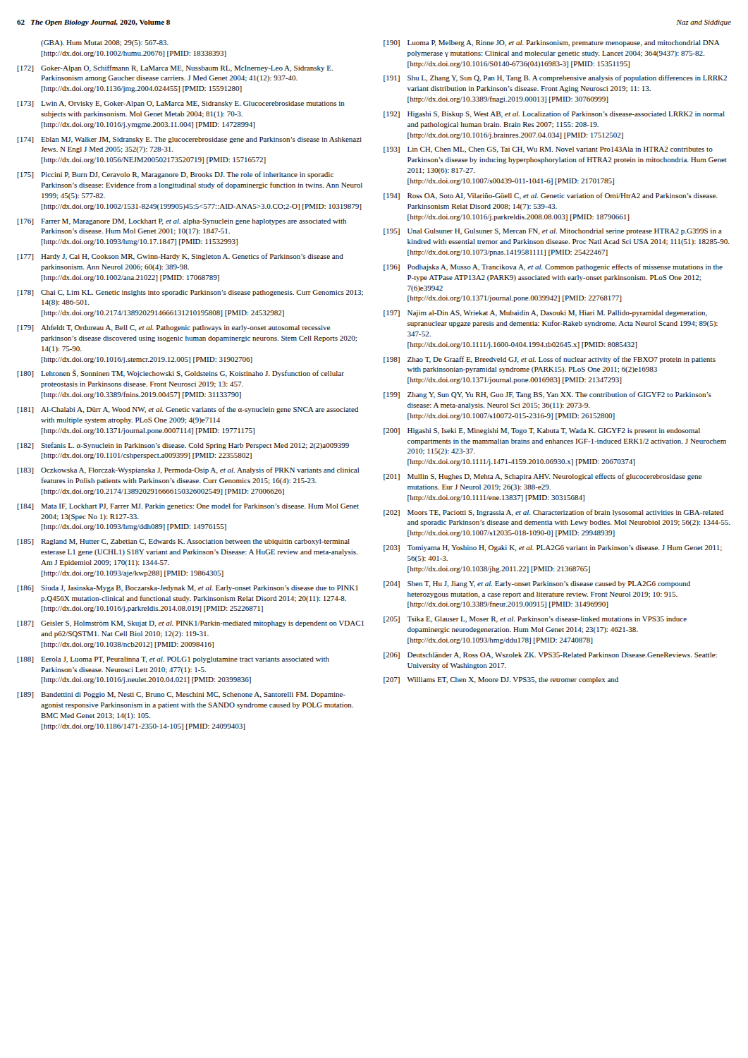62 The Open Biology Journal, 2020, Volume 8
Naz and Siddique
(GBA). Hum Mutat 2008; 29(5): 567-83.
[http://dx.doi.org/10.1002/humu.20676] [PMID: 18338393]
[172] Goker-Alpan O, Schiffmann R, LaMarca ME, Nussbaum RL, McInerney-Leo A, Sidransky E. Parkinsonism among Gaucher disease carriers. J Med Genet 2004; 41(12): 937-40.
[http://dx.doi.org/10.1136/jmg.2004.024455] [PMID: 15591280]
[173] Lwin A, Orvisky E, Goker-Alpan O, LaMarca ME, Sidransky E. Glucocerebrosidase mutations in subjects with parkinsonism. Mol Genet Metab 2004; 81(1): 70-3.
[http://dx.doi.org/10.1016/j.ymgme.2003.11.004] [PMID: 14728994]
[174] Eblan MJ, Walker JM, Sidransky E. The glucocerebrosidase gene and Parkinson’s disease in Ashkenazi Jews. N Engl J Med 2005; 352(7): 728-31.
[http://dx.doi.org/10.1056/NEJM200502173520719] [PMID: 15716572]
[175] Piccini P, Burn DJ, Ceravolo R, Maraganore D, Brooks DJ. The role of inheritance in sporadic Parkinson’s disease: Evidence from a longitudinal study of dopaminergic function in twins. Ann Neurol 1999; 45(5): 577-82.
[http://dx.doi.org/10.1002/1531-8249(199905)45:5<577::AID-ANA5>3.0.CO;2-O] [PMID: 10319879]
[176] Farrer M, Maraganore DM, Lockhart P, et al. alpha-Synuclein gene haplotypes are associated with Parkinson’s disease. Hum Mol Genet 2001; 10(17): 1847-51.
[http://dx.doi.org/10.1093/hmg/10.17.1847] [PMID: 11532993]
[177] Hardy J, Cai H, Cookson MR, Gwinn-Hardy K, Singleton A. Genetics of Parkinson’s disease and parkinsonism. Ann Neurol 2006; 60(4): 389-98.
[http://dx.doi.org/10.1002/ana.21022] [PMID: 17068789]
[178] Chai C, Lim KL. Genetic insights into sporadic Parkinson’s disease pathogenesis. Curr Genomics 2013; 14(8): 486-501.
[http://dx.doi.org/10.2174/1389202914666131210195808] [PMID: 24532982]
[179] Ahfeldt T, Ordureau A, Bell C, et al. Pathogenic pathways in early-onset autosomal recessive parkinson’s disease discovered using isogenic human dopaminergic neurons. Stem Cell Reports 2020; 14(1): 75-90.
[http://dx.doi.org/10.1016/j.stemcr.2019.12.005] [PMID: 31902706]
[180] Lehtonen Š, Sonninen TM, Wojciechowski S, Goldsteins G, Koistinaho J. Dysfunction of cellular proteostasis in Parkinsons disease. Front Neurosci 2019; 13: 457.
[http://dx.doi.org/10.3389/fnins.2019.00457] [PMID: 31133790]
[181] Al-Chalabi A, Dürr A, Wood NW, et al. Genetic variants of the α-synuclein gene SNCA are associated with multiple system atrophy. PLoS One 2009; 4(9)e7114
[http://dx.doi.org/10.1371/journal.pone.0007114] [PMID: 19771175]
[182] Stefanis L. α-Synuclein in Parkinson’s disease. Cold Spring Harb Perspect Med 2012; 2(2)a009399
[http://dx.doi.org/10.1101/cshperspect.a009399] [PMID: 22355802]
[183] Oczkowska A, Florczak-Wyspianska J, Permoda-Osip A, et al. Analysis of PRKN variants and clinical features in Polish patients with Parkinson’s disease. Curr Genomics 2015; 16(4): 215-23.
[http://dx.doi.org/10.2174/1389202916666150326002549] [PMID: 27006626]
[184] Mata IF, Lockhart PJ, Farrer MJ. Parkin genetics: One model for Parkinson’s disease. Hum Mol Genet 2004; 13(Spec No 1): R127-33.
[http://dx.doi.org/10.1093/hmg/ddh089] [PMID: 14976155]
[185] Ragland M, Hutter C, Zabetian C, Edwards K. Association between the ubiquitin carboxyl-terminal esterase L1 gene (UCHL1) S18Y variant and Parkinson’s Disease: A HuGE review and meta-analysis. Am J Epidemiol 2009; 170(11): 1344-57.
[http://dx.doi.org/10.1093/aje/kwp288] [PMID: 19864305]
[186] Siuda J, Jasinska-Myga B, Boczarska-Jedynak M, et al. Early-onset Parkinson’s disease due to PINK1 p.Q456X mutation-clinical and functional study. Parkinsonism Relat Disord 2014; 20(11): 1274-8.
[http://dx.doi.org/10.1016/j.parkreldis.2014.08.019] [PMID: 25226871]
[187] Geisler S, Holmström KM, Skujat D, et al. PINK1/Parkin-mediated mitophagy is dependent on VDAC1 and p62/SQSTM1. Nat Cell Biol 2010; 12(2): 119-31.
[http://dx.doi.org/10.1038/ncb2012] [PMID: 20098416]
[188] Eerola J, Luoma PT, Peuralinna T, et al. POLG1 polyglutamine tract variants associated with Parkinson’s disease. Neurosci Lett 2010; 477(1): 1-5.
[http://dx.doi.org/10.1016/j.neulet.2010.04.021] [PMID: 20399836]
[189] Bandettini di Poggio M, Nesti C, Bruno C, Meschini MC, Schenone A, Santorelli FM. Dopamine-agonist responsive Parkinsonism in a patient with the SANDO syndrome caused by POLG mutation. BMC Med Genet 2013; 14(1): 105.
[http://dx.doi.org/10.1186/1471-2350-14-105] [PMID: 24099403]
[190] Luoma P, Melberg A, Rinne JO, et al. Parkinsonism, premature menopause, and mitochondrial DNA polymerase γ mutations: Clinical and molecular genetic study. Lancet 2004; 364(9437): 875-82.
[http://dx.doi.org/10.1016/S0140-6736(04)16983-3] [PMID: 15351195]
[191] Shu L, Zhang Y, Sun Q, Pan H, Tang B. A comprehensive analysis of population differences in LRRK2 variant distribution in Parkinson’s disease. Front Aging Neurosci 2019; 11: 13.
[http://dx.doi.org/10.3389/fnagi.2019.00013] [PMID: 30760999]
[192] Higashi S, Biskup S, West AB, et al. Localization of Parkinson’s disease-associated LRRK2 in normal and pathological human brain. Brain Res 2007; 1155: 208-19.
[http://dx.doi.org/10.1016/j.brainres.2007.04.034] [PMID: 17512502]
[193] Lin CH, Chen ML, Chen GS, Tai CH, Wu RM. Novel variant Pro143Ala in HTRA2 contributes to Parkinson’s disease by inducing hyperphosphorylation of HTRA2 protein in mitochondria. Hum Genet 2011; 130(6): 817-27.
[http://dx.doi.org/10.1007/s00439-011-1041-6] [PMID: 21701785]
[194] Ross OA, Soto AI, Vilariño-Güell C, et al. Genetic variation of Omi/HtrA2 and Parkinson’s disease. Parkinsonism Relat Disord 2008; 14(7): 539-43.
[http://dx.doi.org/10.1016/j.parkreldis.2008.08.003] [PMID: 18790661]
[195] Unal Gulsuner H, Gulsuner S, Mercan FN, et al. Mitochondrial serine protease HTRA2 p.G399S in a kindred with essential tremor and Parkinson disease. Proc Natl Acad Sci USA 2014; 111(51): 18285-90.
[http://dx.doi.org/10.1073/pnas.1419581111] [PMID: 25422467]
[196] Podhajska A, Musso A, Trancikova A, et al. Common pathogenic effects of missense mutations in the P-type ATPase ATP13A2 (PARK9) associated with early-onset parkinsonism. PLoS One 2012; 7(6)e39942
[http://dx.doi.org/10.1371/journal.pone.0039942] [PMID: 22768177]
[197] Najim al-Din AS, Wriekat A, Mubaidin A, Dasouki M, Hiari M. Pallido-pyramidal degeneration, supranuclear upgaze paresis and dementia: Kufor-Rakeb syndrome. Acta Neurol Scand 1994; 89(5): 347-52.
[http://dx.doi.org/10.1111/j.1600-0404.1994.tb02645.x] [PMID: 8085432]
[198] Zhao T, De Graaff E, Breedveld GJ, et al. Loss of nuclear activity of the FBXO7 protein in patients with parkinsonian-pyramidal syndrome (PARK15). PLoS One 2011; 6(2)e16983
[http://dx.doi.org/10.1371/journal.pone.0016983] [PMID: 21347293]
[199] Zhang Y, Sun QY, Yu RH, Guo JF, Tang BS, Yan XX. The contribution of GIGYF2 to Parkinson’s disease: A meta-analysis. Neurol Sci 2015; 36(11): 2073-9.
[http://dx.doi.org/10.1007/s10072-015-2316-9] [PMID: 26152800]
[200] Higashi S, Iseki E, Minegishi M, Togo T, Kabuta T, Wada K. GIGYF2 is present in endosomal compartments in the mammalian brains and enhances IGF-1-induced ERK1/2 activation. J Neurochem 2010; 115(2): 423-37.
[http://dx.doi.org/10.1111/j.1471-4159.2010.06930.x] [PMID: 20670374]
[201] Mullin S, Hughes D, Mehta A, Schapira AHV. Neurological effects of glucocerebrosidase gene mutations. Eur J Neurol 2019; 26(3): 388-e29.
[http://dx.doi.org/10.1111/ene.13837] [PMID: 30315684]
[202] Moors TE, Paciotti S, Ingrassia A, et al. Characterization of brain lysosomal activities in GBA-related and sporadic Parkinson’s disease and dementia with Lewy bodies. Mol Neurobiol 2019; 56(2): 1344-55.
[http://dx.doi.org/10.1007/s12035-018-1090-0] [PMID: 29948939]
[203] Tomiyama H, Yoshino H, Ogaki K, et al. PLA2G6 variant in Parkinson’s disease. J Hum Genet 2011; 56(5): 401-3.
[http://dx.doi.org/10.1038/jhg.2011.22] [PMID: 21368765]
[204] Shen T, Hu J, Jiang Y, et al. Early-onset Parkinson’s disease caused by PLA2G6 compound heterozygous mutation, a case report and literature review. Front Neurol 2019; 10: 915.
[http://dx.doi.org/10.3389/fneur.2019.00915] [PMID: 31496990]
[205] Tsika E, Glauser L, Moser R, et al. Parkinson’s disease-linked mutations in VPS35 induce dopaminergic neurodegeneration. Hum Mol Genet 2014; 23(17): 4621-38.
[http://dx.doi.org/10.1093/hmg/ddu178] [PMID: 24740878]
[206] Deutschländer A, Ross OA, Wszolek ZK. VPS35-Related Parkinson Disease.GeneReviews. Seattle: University of Washington 2017.
[207] Williams ET, Chen X, Moore DJ. VPS35, the retromer complex and